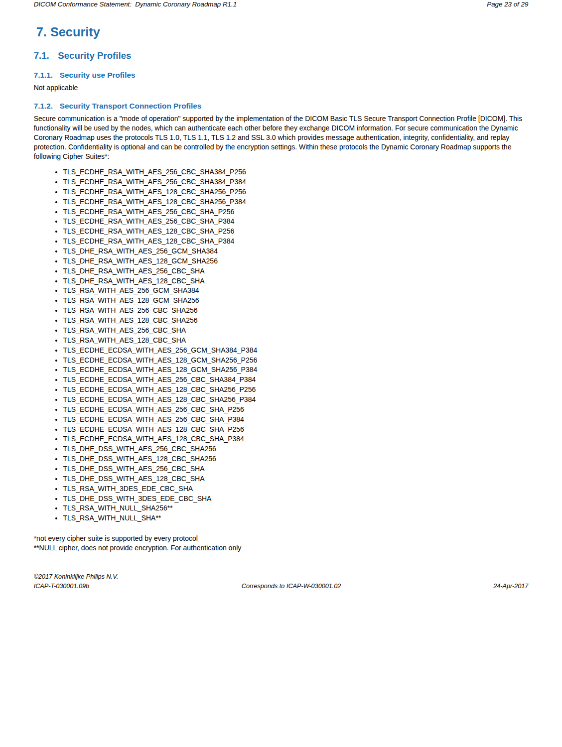DICOM Conformance Statement: Dynamic Coronary Roadmap R1.1 Page 23 of 29
7. Security
7.1. Security Profiles
7.1.1. Security use Profiles
Not applicable
7.1.2. Security Transport Connection Profiles
Secure communication is a "mode of operation" supported by the implementation of the DICOM Basic TLS Secure Transport Connection Profile [DICOM]. This functionality will be used by the nodes, which can authenticate each other before they exchange DICOM information. For secure communication the Dynamic Coronary Roadmap uses the protocols TLS 1.0, TLS 1.1, TLS 1.2 and SSL 3.0 which provides message authentication, integrity, confidentiality, and replay protection. Confidentiality is optional and can be controlled by the encryption settings. Within these protocols the Dynamic Coronary Roadmap supports the following Cipher Suites*:
TLS_ECDHE_RSA_WITH_AES_256_CBC_SHA384_P256
TLS_ECDHE_RSA_WITH_AES_256_CBC_SHA384_P384
TLS_ECDHE_RSA_WITH_AES_128_CBC_SHA256_P256
TLS_ECDHE_RSA_WITH_AES_128_CBC_SHA256_P384
TLS_ECDHE_RSA_WITH_AES_256_CBC_SHA_P256
TLS_ECDHE_RSA_WITH_AES_256_CBC_SHA_P384
TLS_ECDHE_RSA_WITH_AES_128_CBC_SHA_P256
TLS_ECDHE_RSA_WITH_AES_128_CBC_SHA_P384
TLS_DHE_RSA_WITH_AES_256_GCM_SHA384
TLS_DHE_RSA_WITH_AES_128_GCM_SHA256
TLS_DHE_RSA_WITH_AES_256_CBC_SHA
TLS_DHE_RSA_WITH_AES_128_CBC_SHA
TLS_RSA_WITH_AES_256_GCM_SHA384
TLS_RSA_WITH_AES_128_GCM_SHA256
TLS_RSA_WITH_AES_256_CBC_SHA256
TLS_RSA_WITH_AES_128_CBC_SHA256
TLS_RSA_WITH_AES_256_CBC_SHA
TLS_RSA_WITH_AES_128_CBC_SHA
TLS_ECDHE_ECDSA_WITH_AES_256_GCM_SHA384_P384
TLS_ECDHE_ECDSA_WITH_AES_128_GCM_SHA256_P256
TLS_ECDHE_ECDSA_WITH_AES_128_GCM_SHA256_P384
TLS_ECDHE_ECDSA_WITH_AES_256_CBC_SHA384_P384
TLS_ECDHE_ECDSA_WITH_AES_128_CBC_SHA256_P256
TLS_ECDHE_ECDSA_WITH_AES_128_CBC_SHA256_P384
TLS_ECDHE_ECDSA_WITH_AES_256_CBC_SHA_P256
TLS_ECDHE_ECDSA_WITH_AES_256_CBC_SHA_P384
TLS_ECDHE_ECDSA_WITH_AES_128_CBC_SHA_P256
TLS_ECDHE_ECDSA_WITH_AES_128_CBC_SHA_P384
TLS_DHE_DSS_WITH_AES_256_CBC_SHA256
TLS_DHE_DSS_WITH_AES_128_CBC_SHA256
TLS_DHE_DSS_WITH_AES_256_CBC_SHA
TLS_DHE_DSS_WITH_AES_128_CBC_SHA
TLS_RSA_WITH_3DES_EDE_CBC_SHA
TLS_DHE_DSS_WITH_3DES_EDE_CBC_SHA
TLS_RSA_WITH_NULL_SHA256**
TLS_RSA_WITH_NULL_SHA**
*not every cipher suite is supported by every protocol
**NULL cipher, does not provide encryption. For authentication only
©2017 Koninklijke Philips N.V.
ICAP-T-030001.09b Corresponds to ICAP-W-030001.02 24-Apr-2017